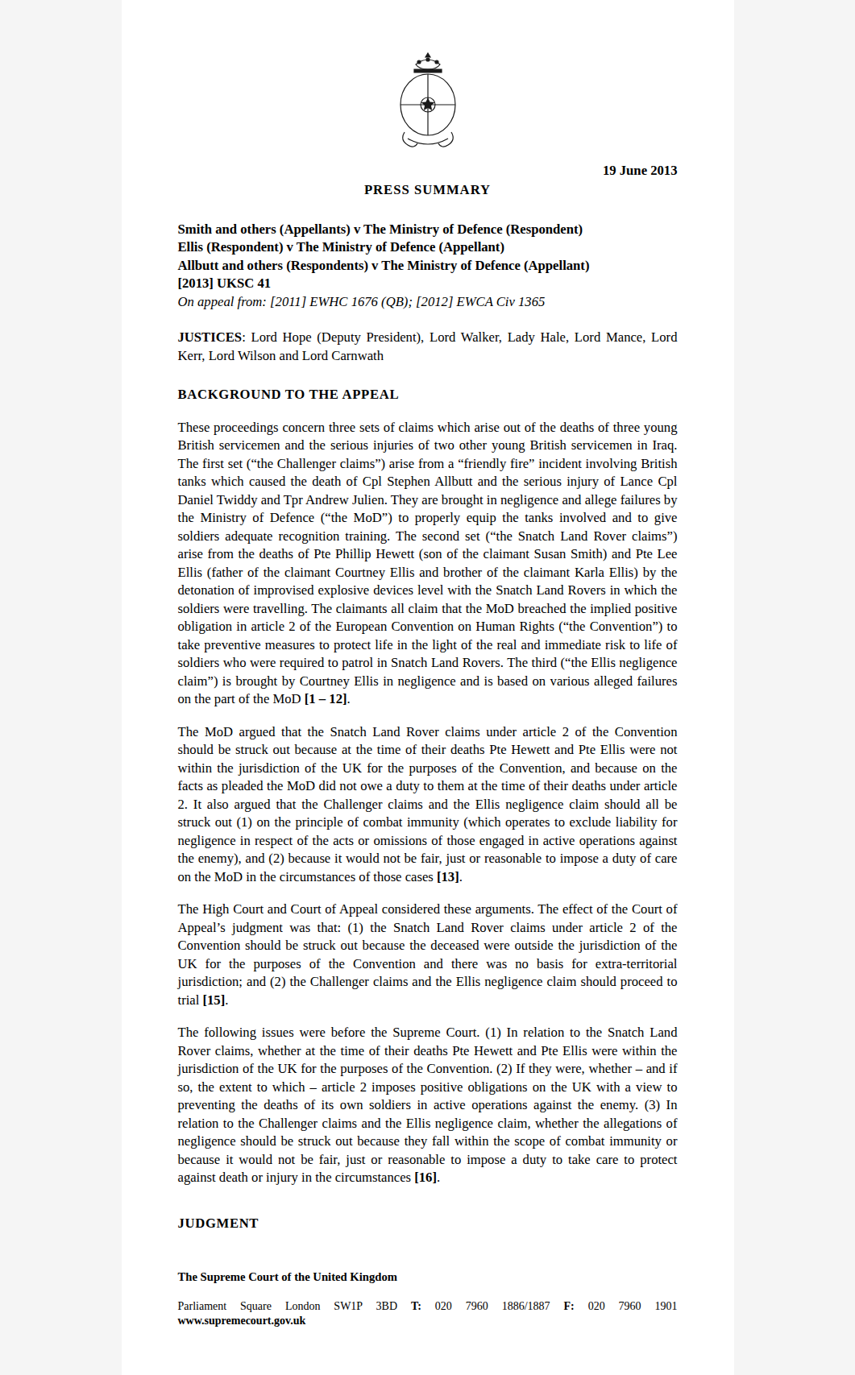19 June 2013
PRESS SUMMARY
Smith and others (Appellants) v The Ministry of Defence (Respondent)
Ellis (Respondent) v The Ministry of Defence (Appellant)
Allbutt and others (Respondents) v The Ministry of Defence (Appellant)
[2013] UKSC 41
On appeal from: [2011] EWHC 1676 (QB); [2012] EWCA Civ 1365
JUSTICES: Lord Hope (Deputy President), Lord Walker, Lady Hale, Lord Mance, Lord Kerr, Lord Wilson and Lord Carnwath
BACKGROUND TO THE APPEAL
These proceedings concern three sets of claims which arise out of the deaths of three young British servicemen and the serious injuries of two other young British servicemen in Iraq. The first set (“the Challenger claims”) arise from a “friendly fire” incident involving British tanks which caused the death of Cpl Stephen Allbutt and the serious injury of Lance Cpl Daniel Twiddy and Tpr Andrew Julien. They are brought in negligence and allege failures by the Ministry of Defence (“the MoD”) to properly equip the tanks involved and to give soldiers adequate recognition training. The second set (“the Snatch Land Rover claims”) arise from the deaths of Pte Phillip Hewett (son of the claimant Susan Smith) and Pte Lee Ellis (father of the claimant Courtney Ellis and brother of the claimant Karla Ellis) by the detonation of improvised explosive devices level with the Snatch Land Rovers in which the soldiers were travelling. The claimants all claim that the MoD breached the implied positive obligation in article 2 of the European Convention on Human Rights (“the Convention”) to take preventive measures to protect life in the light of the real and immediate risk to life of soldiers who were required to patrol in Snatch Land Rovers. The third (“the Ellis negligence claim”) is brought by Courtney Ellis in negligence and is based on various alleged failures on the part of the MoD [1 – 12].
The MoD argued that the Snatch Land Rover claims under article 2 of the Convention should be struck out because at the time of their deaths Pte Hewett and Pte Ellis were not within the jurisdiction of the UK for the purposes of the Convention, and because on the facts as pleaded the MoD did not owe a duty to them at the time of their deaths under article 2. It also argued that the Challenger claims and the Ellis negligence claim should all be struck out (1) on the principle of combat immunity (which operates to exclude liability for negligence in respect of the acts or omissions of those engaged in active operations against the enemy), and (2) because it would not be fair, just or reasonable to impose a duty of care on the MoD in the circumstances of those cases [13].
The High Court and Court of Appeal considered these arguments. The effect of the Court of Appeal’s judgment was that: (1) the Snatch Land Rover claims under article 2 of the Convention should be struck out because the deceased were outside the jurisdiction of the UK for the purposes of the Convention and there was no basis for extra-territorial jurisdiction; and (2) the Challenger claims and the Ellis negligence claim should proceed to trial [15].
The following issues were before the Supreme Court. (1) In relation to the Snatch Land Rover claims, whether at the time of their deaths Pte Hewett and Pte Ellis were within the jurisdiction of the UK for the purposes of the Convention. (2) If they were, whether – and if so, the extent to which – article 2 imposes positive obligations on the UK with a view to preventing the deaths of its own soldiers in active operations against the enemy. (3) In relation to the Challenger claims and the Ellis negligence claim, whether the allegations of negligence should be struck out because they fall within the scope of combat immunity or because it would not be fair, just or reasonable to impose a duty to take care to protect against death or injury in the circumstances [16].
JUDGMENT
The Supreme Court of the United Kingdom
Parliament Square London SW1P 3BD T: 020 7960 1886/1887 F: 020 7960 1901 www.supremecourt.gov.uk